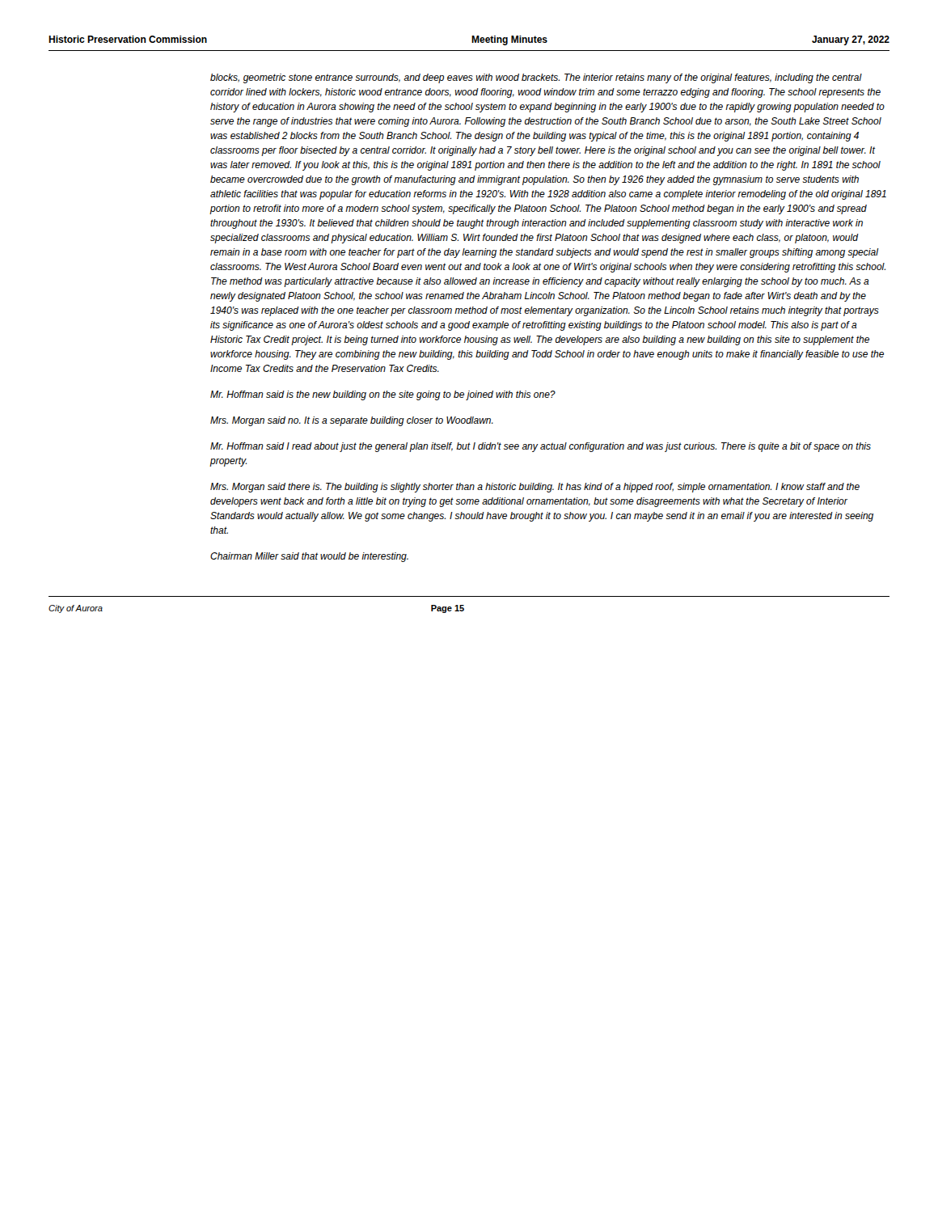Historic Preservation Commission Meeting Minutes January 27, 2022
blocks, geometric stone entrance surrounds, and deep eaves with wood brackets. The interior retains many of the original features, including the central corridor lined with lockers, historic wood entrance doors, wood flooring, wood window trim and some terrazzo edging and flooring. The school represents the history of education in Aurora showing the need of the school system to expand beginning in the early 1900's due to the rapidly growing population needed to serve the range of industries that were coming into Aurora. Following the destruction of the South Branch School due to arson, the South Lake Street School was established 2 blocks from the South Branch School. The design of the building was typical of the time, this is the original 1891 portion, containing 4 classrooms per floor bisected by a central corridor. It originally had a 7 story bell tower. Here is the original school and you can see the original bell tower. It was later removed. If you look at this, this is the original 1891 portion and then there is the addition to the left and the addition to the right. In 1891 the school became overcrowded due to the growth of manufacturing and immigrant population. So then by 1926 they added the gymnasium to serve students with athletic facilities that was popular for education reforms in the 1920's. With the 1928 addition also came a complete interior remodeling of the old original 1891 portion to retrofit into more of a modern school system, specifically the Platoon School. The Platoon School method began in the early 1900's and spread throughout the 1930's. It believed that children should be taught through interaction and included supplementing classroom study with interactive work in specialized classrooms and physical education. William S. Wirt founded the first Platoon School that was designed where each class, or platoon, would remain in a base room with one teacher for part of the day learning the standard subjects and would spend the rest in smaller groups shifting among special classrooms. The West Aurora School Board even went out and took a look at one of Wirt's original schools when they were considering retrofitting this school. The method was particularly attractive because it also allowed an increase in efficiency and capacity without really enlarging the school by too much. As a newly designated Platoon School, the school was renamed the Abraham Lincoln School. The Platoon method began to fade after Wirt's death and by the 1940's was replaced with the one teacher per classroom method of most elementary organization. So the Lincoln School retains much integrity that portrays its significance as one of Aurora's oldest schools and a good example of retrofitting existing buildings to the Platoon school model. This also is part of a Historic Tax Credit project. It is being turned into workforce housing as well. The developers are also building a new building on this site to supplement the workforce housing. They are combining the new building, this building and Todd School in order to have enough units to make it financially feasible to use the Income Tax Credits and the Preservation Tax Credits.
Mr. Hoffman said is the new building on the site going to be joined with this one?
Mrs. Morgan said no. It is a separate building closer to Woodlawn.
Mr. Hoffman said I read about just the general plan itself, but I didn't see any actual configuration and was just curious. There is quite a bit of space on this property.
Mrs. Morgan said there is. The building is slightly shorter than a historic building. It has kind of a hipped roof, simple ornamentation. I know staff and the developers went back and forth a little bit on trying to get some additional ornamentation, but some disagreements with what the Secretary of Interior Standards would actually allow. We got some changes. I should have brought it to show you. I can maybe send it in an email if you are interested in seeing that.
Chairman Miller said that would be interesting.
City of Aurora Page 15